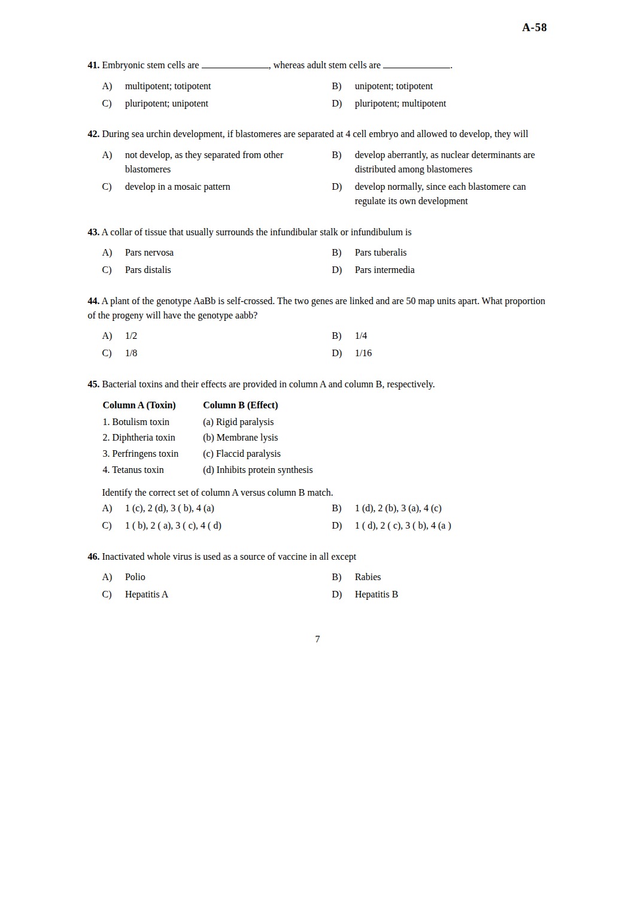A-58
41. Embryonic stem cells are , whereas adult stem cells are .
| A) | multipotent; totipotent | B) | unipotent; totipotent |
| C) | pluripotent; unipotent | D) | pluripotent; multipotent |
42. During sea urchin development, if blastomeres are separated at 4 cell embryo and allowed to develop, they will
| A) | not develop, as they separated from other blastomeres | B) | develop aberrantly, as nuclear determinants are distributed among blastomeres |
| C) | develop in a mosaic pattern | D) | develop normally, since each blastomere can regulate its own development |
43. A collar of tissue that usually surrounds the infundibular stalk or infundibulum is
| A) | Pars nervosa | B) | Pars tuberalis |
| C) | Pars distalis | D) | Pars intermedia |
44. A plant of the genotype AaBb is self-crossed. The two genes are linked and are 50 map units apart. What proportion of the progeny will have the genotype aabb?
| A) | 1/2 | B) | 1/4 |
| C) | 1/8 | D) | 1/16 |
45. Bacterial toxins and their effects are provided in column A and column B, respectively.
| Column A (Toxin) | Column B (Effect) |
| --- | --- |
| 1. Botulism toxin | (a) Rigid paralysis |
| 2. Diphtheria toxin | (b) Membrane lysis |
| 3. Perfringens toxin | (c) Flaccid paralysis |
| 4. Tetanus toxin | (d) Inhibits protein synthesis |
Identify the correct set of column A versus column B match.
| A) | 1 (c), 2 (d), 3 ( b), 4 (a) | B) | 1 (d), 2 (b), 3 (a), 4 (c) |
| C) | 1 ( b), 2 ( a), 3 ( c), 4 ( d) | D) | 1 ( d), 2 ( c), 3 ( b), 4 (a ) |
46. Inactivated whole virus is used as a source of vaccine in all except
| A) | Polio | B) | Rabies |
| C) | Hepatitis A | D) | Hepatitis B |
7